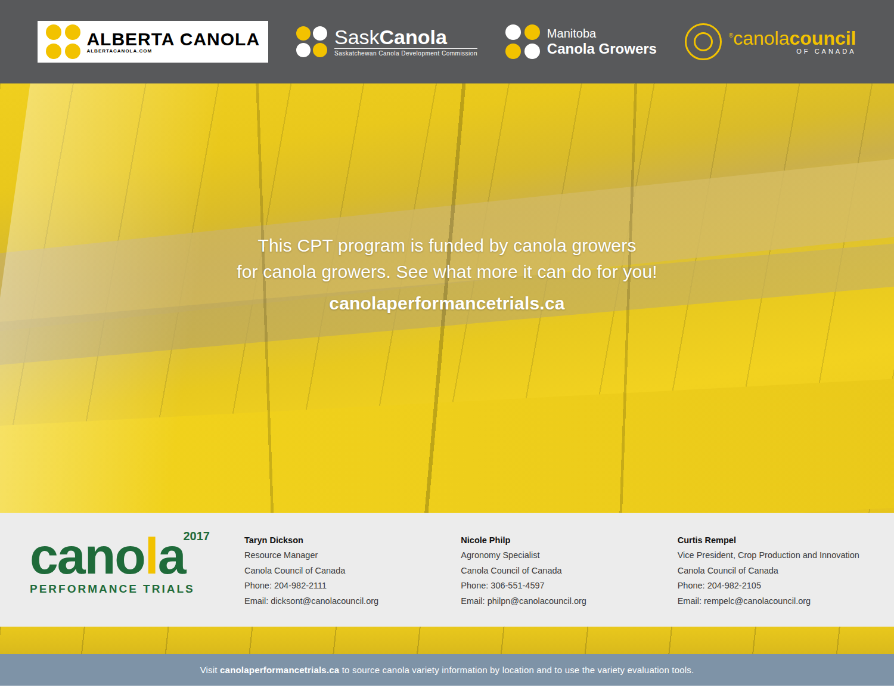ALBERTA CANOLA
ALBERTACANOLA.COM
Sask Canola
Saskatchewan Canola Development Commission
ManitobaCanola Growers
®canolacouncil
OF CANADA
This CPT program is funded by canola growers
for canola growers. See what more it can do for you! canolaperformancetrials.ca
2017
canola
PERFORMANCE TRIALS
Taryn Dickson
Resource Manager
Canola Council of Canada
Phone: 204-982-2111
Email: dicksont@canolacouncil.org
Nicole Philp
Agronomy Specialist
Canola Council of Canada
Phone: 306-551-4597
Email: philpn@canolacouncil.org
Curtis Rempel
Vice President, Crop Production and Innovation
Canola Council of Canada
Phone: 204-982-2105
Email: rempelc@canolacouncil.org
Visit canolaperformancetrials.ca to source canola variety information by location and to use the variety evaluation tools.